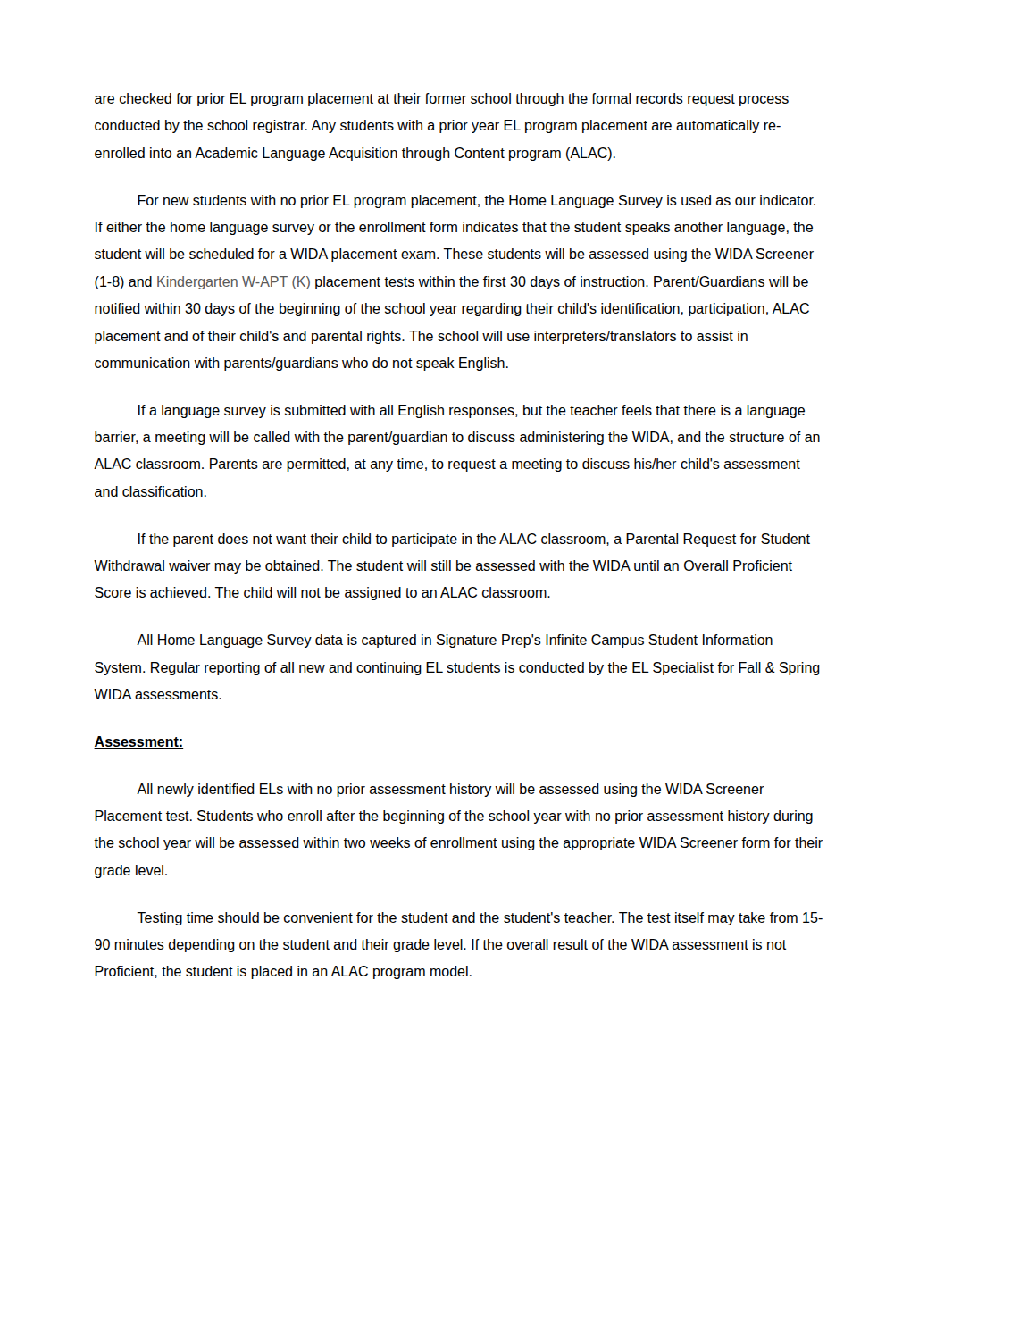are checked for prior EL program placement at their former school through the formal records request process conducted by the school registrar. Any students with a prior year EL program placement are automatically re-enrolled into an Academic Language Acquisition through Content program (ALAC).
For new students with no prior EL program placement, the Home Language Survey is used as our indicator. If either the home language survey or the enrollment form indicates that the student speaks another language, the student will be scheduled for a WIDA placement exam. These students will be assessed using the WIDA Screener (1-8) and Kindergarten W-APT (K) placement tests within the first 30 days of instruction. Parent/Guardians will be notified within 30 days of the beginning of the school year regarding their child's identification, participation, ALAC placement and of their child's and parental rights. The school will use interpreters/translators to assist in communication with parents/guardians who do not speak English.
If a language survey is submitted with all English responses, but the teacher feels that there is a language barrier, a meeting will be called with the parent/guardian to discuss administering the WIDA, and the structure of an ALAC classroom. Parents are permitted, at any time, to request a meeting to discuss his/her child's assessment and classification.
If the parent does not want their child to participate in the ALAC classroom, a Parental Request for Student Withdrawal waiver may be obtained. The student will still be assessed with the WIDA until an Overall Proficient Score is achieved. The child will not be assigned to an ALAC classroom.
All Home Language Survey data is captured in Signature Prep's Infinite Campus Student Information System. Regular reporting of all new and continuing EL students is conducted by the EL Specialist for Fall & Spring WIDA assessments.
Assessment:
All newly identified ELs with no prior assessment history will be assessed using the WIDA Screener Placement test. Students who enroll after the beginning of the school year with no prior assessment history during the school year will be assessed within two weeks of enrollment using the appropriate WIDA Screener form for their grade level.
Testing time should be convenient for the student and the student's teacher. The test itself may take from 15-90 minutes depending on the student and their grade level. If the overall result of the WIDA assessment is not Proficient, the student is placed in an ALAC program model.